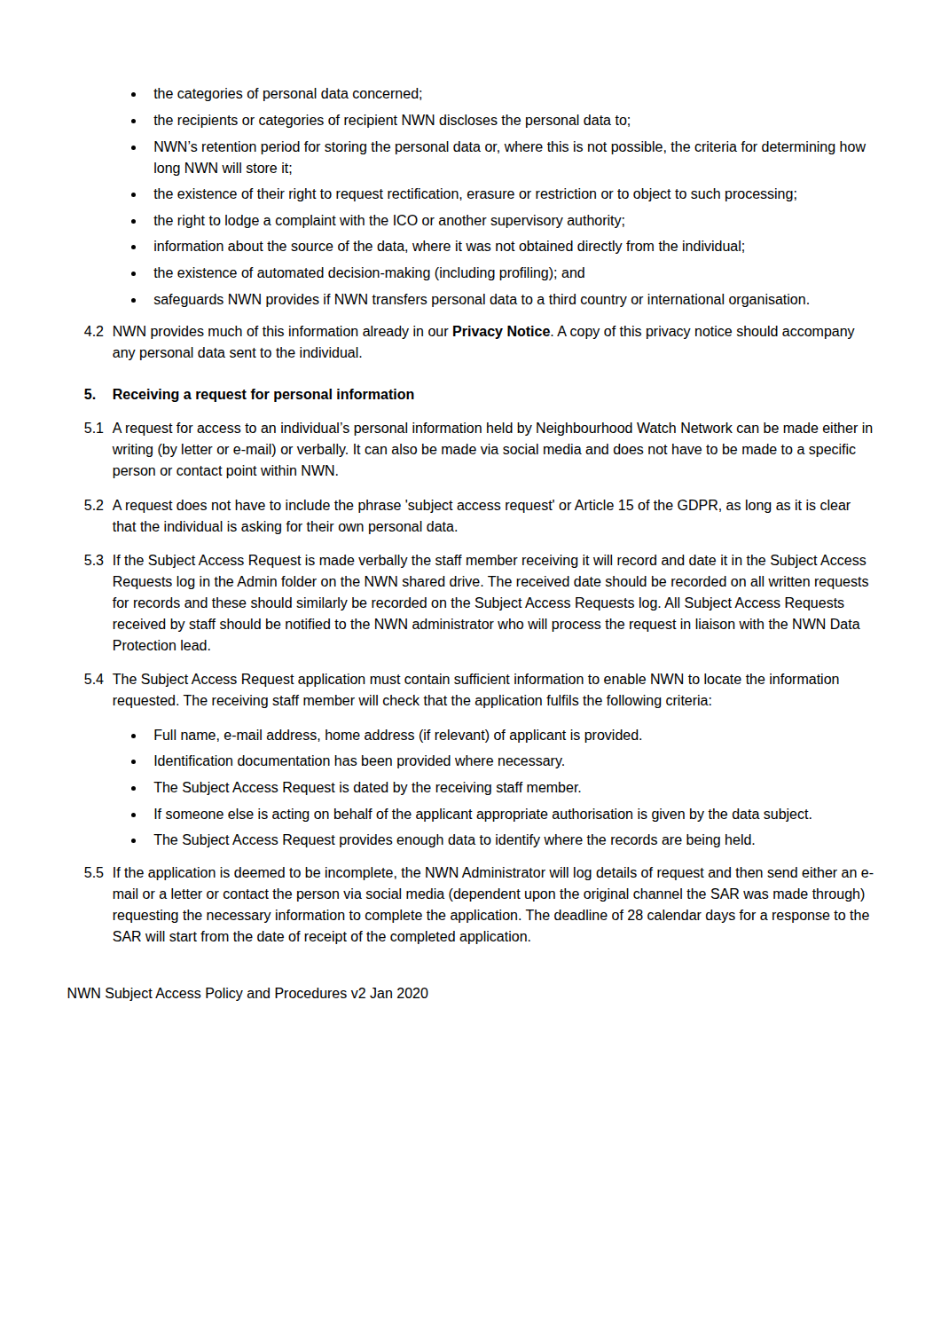the categories of personal data concerned;
the recipients or categories of recipient NWN discloses the personal data to;
NWN’s retention period for storing the personal data or, where this is not possible, the criteria for determining how long NWN will store it;
the existence of their right to request rectification, erasure or restriction or to object to such processing;
the right to lodge a complaint with the ICO or another supervisory authority;
information about the source of the data, where it was not obtained directly from the individual;
the existence of automated decision-making (including profiling); and
safeguards NWN provides if NWN transfers personal data to a third country or international organisation.
4.2
NWN provides much of this information already in our Privacy Notice. A copy of this privacy notice should accompany any personal data sent to the individual.
5. Receiving a request for personal information
5.1
A request for access to an individual’s personal information held by Neighbourhood Watch Network can be made either in writing (by letter or e-mail) or verbally. It can also be made via social media and does not have to be made to a specific person or contact point within NWN.
5.2
A request does not have to include the phrase 'subject access request' or Article 15 of the GDPR, as long as it is clear that the individual is asking for their own personal data.
5.3
If the Subject Access Request is made verbally the staff member receiving it will record and date it in the Subject Access Requests log in the Admin folder on the NWN shared drive. The received date should be recorded on all written requests for records and these should similarly be recorded on the Subject Access Requests log. All Subject Access Requests received by staff should be notified to the NWN administrator who will process the request in liaison with the NWN Data Protection lead.
5.4
The Subject Access Request application must contain sufficient information to enable NWN to locate the information requested. The receiving staff member will check that the application fulfils the following criteria:
Full name, e-mail address, home address (if relevant) of applicant is provided.
Identification documentation has been provided where necessary.
The Subject Access Request is dated by the receiving staff member.
If someone else is acting on behalf of the applicant appropriate authorisation is given by the data subject.
The Subject Access Request provides enough data to identify where the records are being held.
5.5
If the application is deemed to be incomplete, the NWN Administrator will log details of request and then send either an e-mail or a letter or contact the person via social media (dependent upon the original channel the SAR was made through) requesting the necessary information to complete the application. The deadline of 28 calendar days for a response to the SAR will start from the date of receipt of the completed application.
NWN Subject Access Policy and Procedures v2 Jan 2020